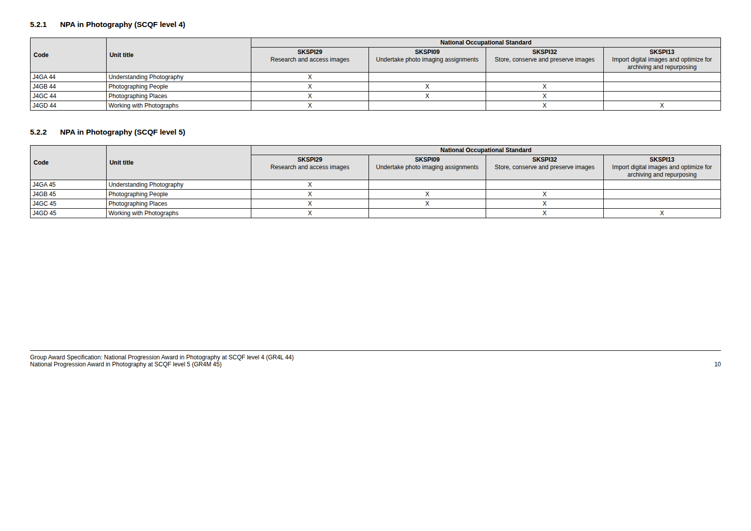5.2.1 NPA in Photography (SCQF level 4)
| Code | Unit title | National Occupational Standard |
| --- | --- | --- |
| SKSPI29 Research and access images | SKSPI09 Undertake photo imaging assignments | SKSPI32 Store, conserve and preserve images | SKSPI13 Import digital images and optimize for archiving and repurposing |
| J4GA 44 | Understanding Photography | X | | | |
| J4GB 44 | Photographing People | X | X | X | |
| J4GC 44 | Photographing Places | X | X | X | |
| J4GD 44 | Working with Photographs | X | | X | X |
5.2.2 NPA in Photography (SCQF level 5)
| Code | Unit title | National Occupational Standard |
| --- | --- | --- |
| SKSPI29 Research and access images | SKSPI09 Undertake photo imaging assignments | SKSPI32 Store, conserve and preserve images | SKSPI13 Import digital images and optimize for archiving and repurposing |
| J4GA 45 | Understanding Photography | X | | | |
| J4GB 45 | Photographing People | X | X | X | |
| J4GC 45 | Photographing Places | X | X | X | |
| J4GD 45 | Working with Photographs | X | | X | X |
Group Award Specification: National Progression Award in Photography at SCQF level 4 (GR4L 44) National Progression Award in Photography at SCQF level 5 (GR4M 45) 10